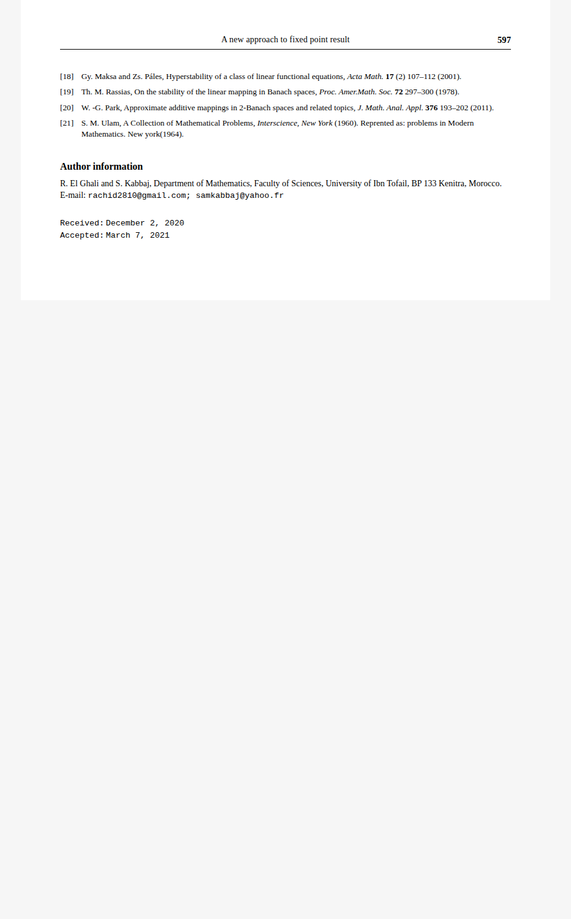A new approach to fixed point result 597
[18] Gy. Maksa and Zs. Páles, Hyperstability of a class of linear functional equations, Acta Math. 17 (2) 107–112 (2001).
[19] Th. M. Rassias, On the stability of the linear mapping in Banach spaces, Proc. Amer.Math. Soc. 72 297–300 (1978).
[20] W. -G. Park, Approximate additive mappings in 2-Banach spaces and related topics, J. Math. Anal. Appl. 376 193–202 (2011).
[21] S. M. Ulam, A Collection of Mathematical Problems, Interscience, New York (1960). Reprented as: problems in Modern Mathematics. New york(1964).
Author information
R. El Ghali and S. Kabbaj, Department of Mathematics, Faculty of Sciences, University of Ibn Tofail, BP 133 Kenitra, Morocco.
E-mail: rachid2810@gmail.com; samkabbaj@yahoo.fr
Received: December 2, 2020
Accepted: March 7, 2021